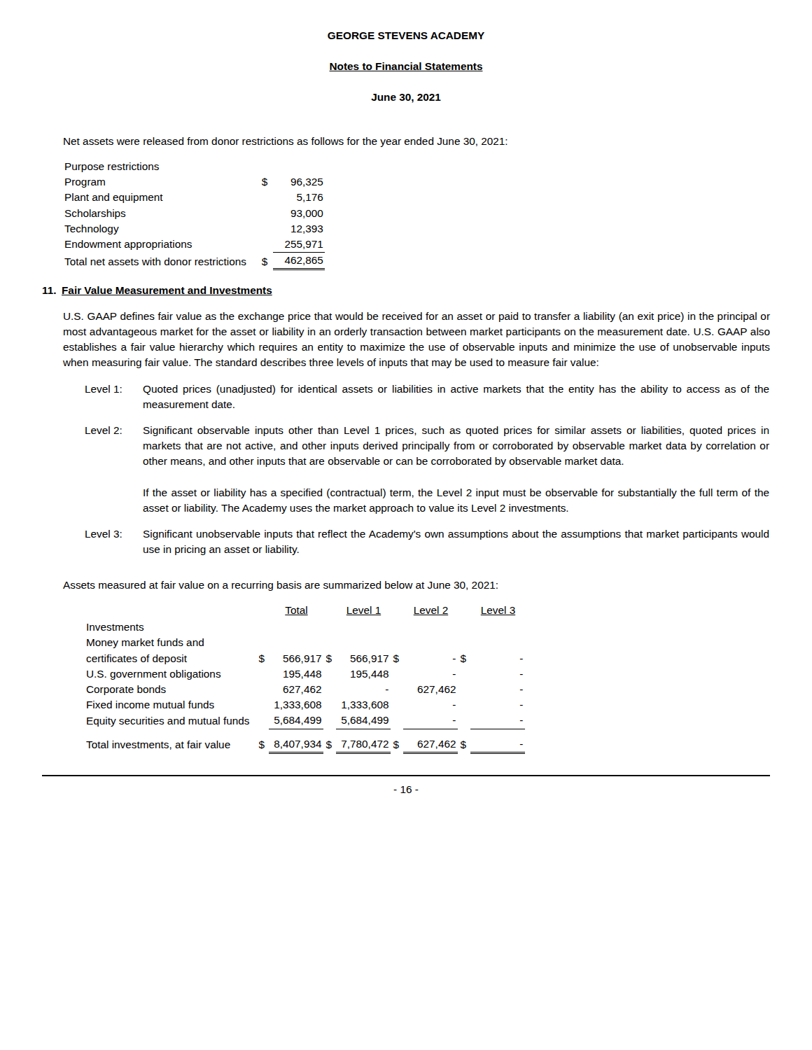GEORGE STEVENS ACADEMY
Notes to Financial Statements
June 30, 2021
Net assets were released from donor restrictions as follows for the year ended June 30, 2021:
| Purpose restrictions | | |
| Program | $ | 96,325 |
| Plant and equipment | | 5,176 |
| Scholarships | | 93,000 |
| Technology | | 12,393 |
| Endowment appropriations | | 255,971 |
| Total net assets with donor restrictions | $ | 462,865 |
11. Fair Value Measurement and Investments
U.S. GAAP defines fair value as the exchange price that would be received for an asset or paid to transfer a liability (an exit price) in the principal or most advantageous market for the asset or liability in an orderly transaction between market participants on the measurement date. U.S. GAAP also establishes a fair value hierarchy which requires an entity to maximize the use of observable inputs and minimize the use of unobservable inputs when measuring fair value. The standard describes three levels of inputs that may be used to measure fair value:
| Level 1: | Quoted prices (unadjusted) for identical assets or liabilities in active markets that the entity has the ability to access as of the measurement date. |
| Level 2: | Significant observable inputs other than Level 1 prices, such as quoted prices for similar assets or liabilities, quoted prices in markets that are not active, and other inputs derived principally from or corroborated by observable market data by correlation or other means, and other inputs that are observable or can be corroborated by observable market data. If the asset or liability has a specified (contractual) term, the Level 2 input must be observable for substantially the full term of the asset or liability. The Academy uses the market approach to value its Level 2 investments. |
| Level 3: | Significant unobservable inputs that reflect the Academy's own assumptions about the assumptions that market participants would use in pricing an asset or liability. |
Assets measured at fair value on a recurring basis are summarized below at June 30, 2021:
| | | Total | | Level 1 | | Level 2 | | Level 3 |
| Investments | |
| Money market funds and | |
| certificates of deposit | $ | 566,917 | $ | 566,917 | $ | - | $ | - |
| U.S. government obligations | | 195,448 | | 195,448 | | - | | - |
| Corporate bonds | | 627,462 | | - | | 627,462 | | - |
| Fixed income mutual funds | | 1,333,608 | | 1,333,608 | | - | | - |
| Equity securities and mutual funds | | 5,684,499 | | 5,684,499 | | - | | - |
| Total investments, at fair value | $ | 8,407,934 | $ | 7,780,472 | $ | 627,462 | $ | - |
- 16 -